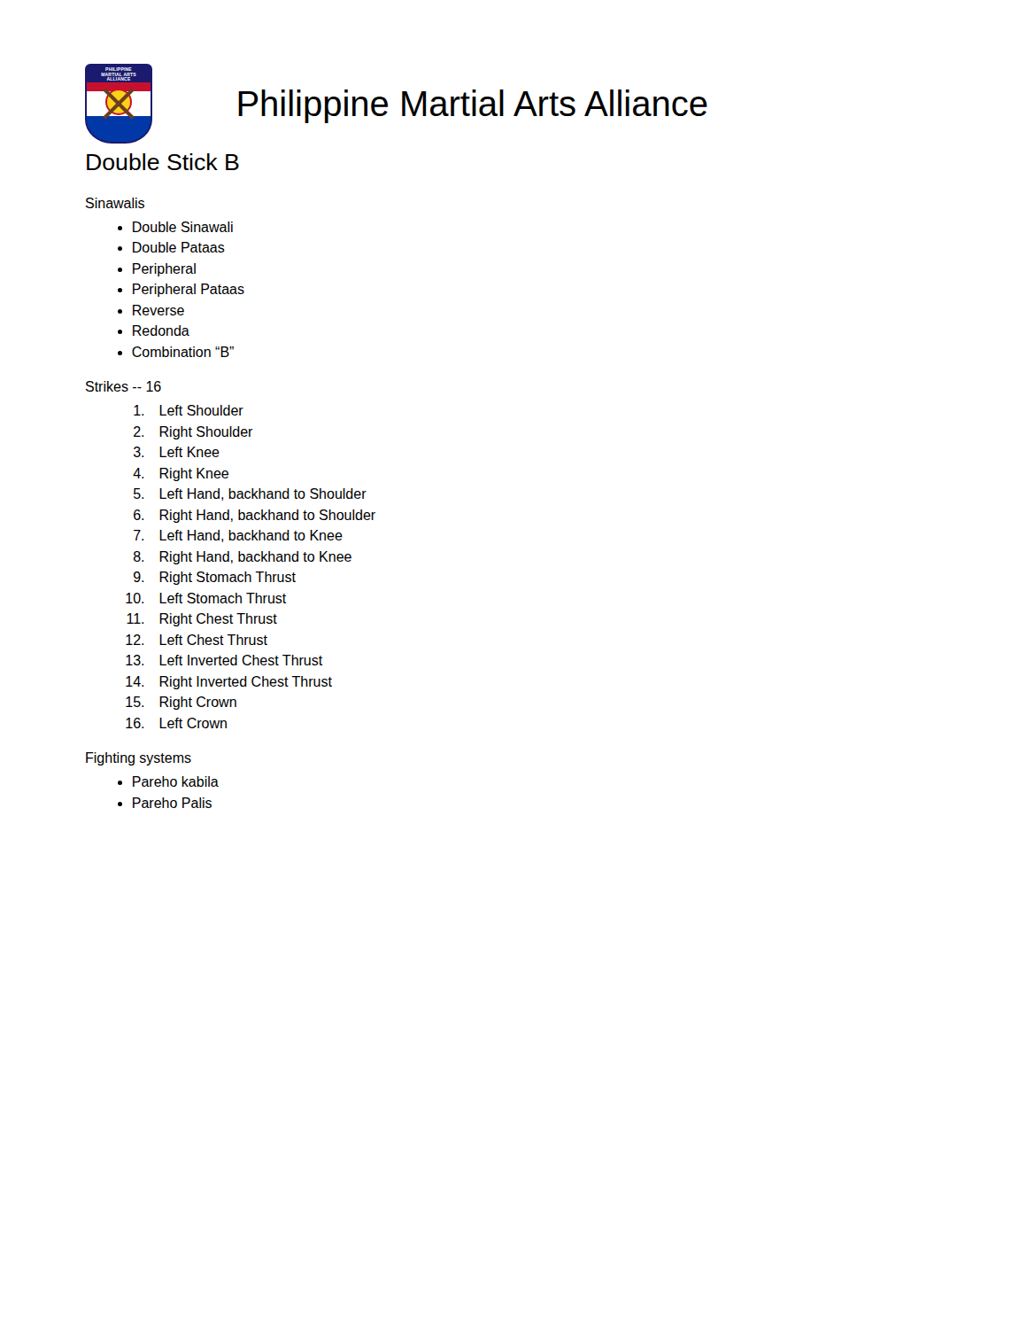PHILIPPINE
MARTIAL ARTS
ALLIANCE
Philippine Martial Arts Alliance
Double Stick B
Sinawalis
Double Sinawali
Double Pataas
Peripheral
Peripheral Pataas
Reverse
Redonda
Combination “B”
Strikes -- 16
Left Shoulder
Right Shoulder
Left Knee
Right Knee
Left Hand, backhand to Shoulder
Right Hand, backhand to Shoulder
Left Hand, backhand to Knee
Right Hand, backhand to Knee
Right Stomach Thrust
Left Stomach Thrust
Right Chest Thrust
Left Chest Thrust
Left Inverted Chest Thrust
Right Inverted Chest Thrust
Right Crown
Left Crown
Fighting systems
Pareho kabila
Pareho Palis